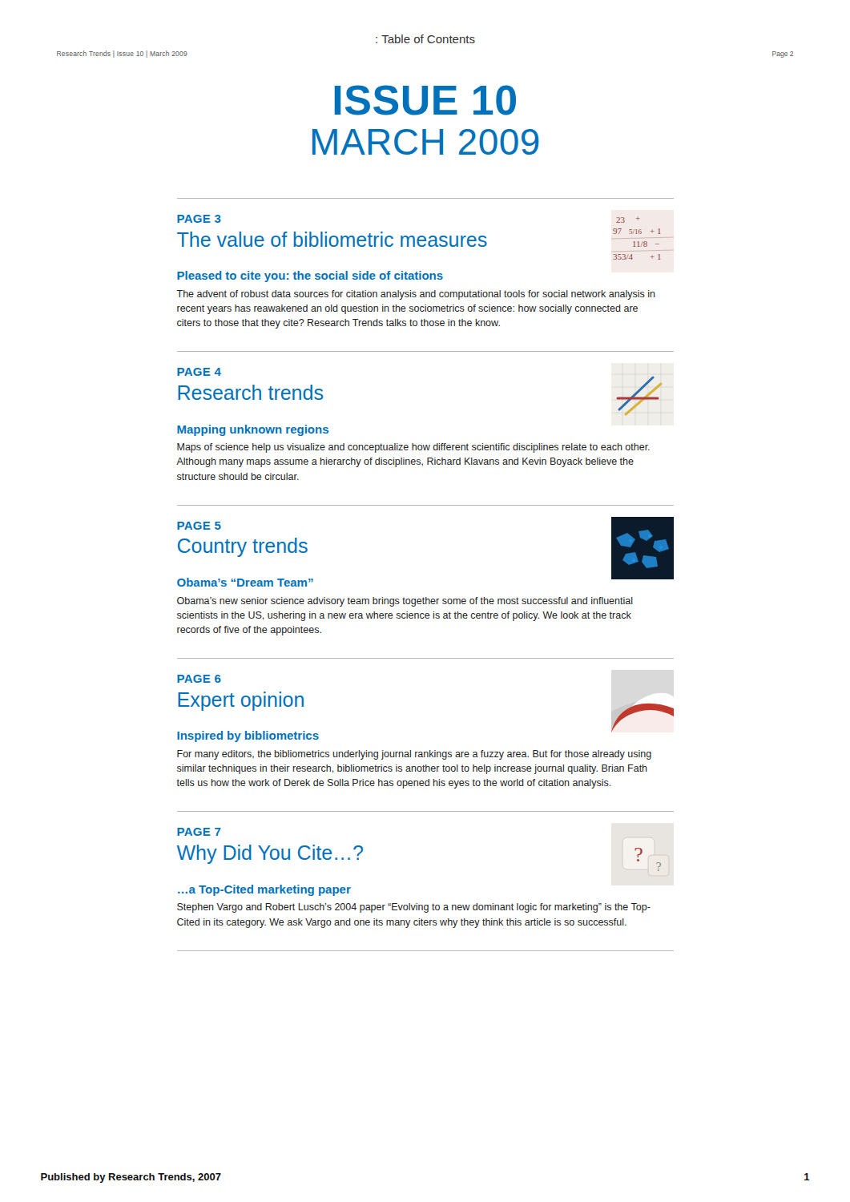: Table of Contents
Research Trends | Issue 10 | March 2009
Page 2
ISSUE 10
MARCH 2009
23 + 97 5/16 + 1 11/8 − 353/4 + 1
PAGE 3
The value of bibliometric measures
Pleased to cite you: the social side of citations
The advent of robust data sources for citation analysis and computational tools for social network analysis in recent years has reawakened an old question in the sociometrics of science: how socially connected are citers to those that they cite? Research Trends talks to those in the know.
PAGE 4
Research trends
Mapping unknown regions
Maps of science help us visualize and conceptualize how different scientific disciplines relate to each other. Although many maps assume a hierarchy of disciplines, Richard Klavans and Kevin Boyack believe the structure should be circular.
PAGE 5
Country trends
Obama’s “Dream Team”
Obama’s new senior science advisory team brings together some of the most successful and influential scientists in the US, ushering in a new era where science is at the centre of policy. We look at the track records of five of the appointees.
PAGE 6
Expert opinion
Inspired by bibliometrics
For many editors, the bibliometrics underlying journal rankings are a fuzzy area. But for those already using similar techniques in their research, bibliometrics is another tool to help increase journal quality. Brian Fath tells us how the work of Derek de Solla Price has opened his eyes to the world of citation analysis.
? ?
PAGE 7
Why Did You Cite…?
…a Top-Cited marketing paper
Stephen Vargo and Robert Lusch’s 2004 paper “Evolving to a new dominant logic for marketing” is the Top-Cited in its category. We ask Vargo and one its many citers why they think this article is so successful.
Published by Research Trends, 2007
1